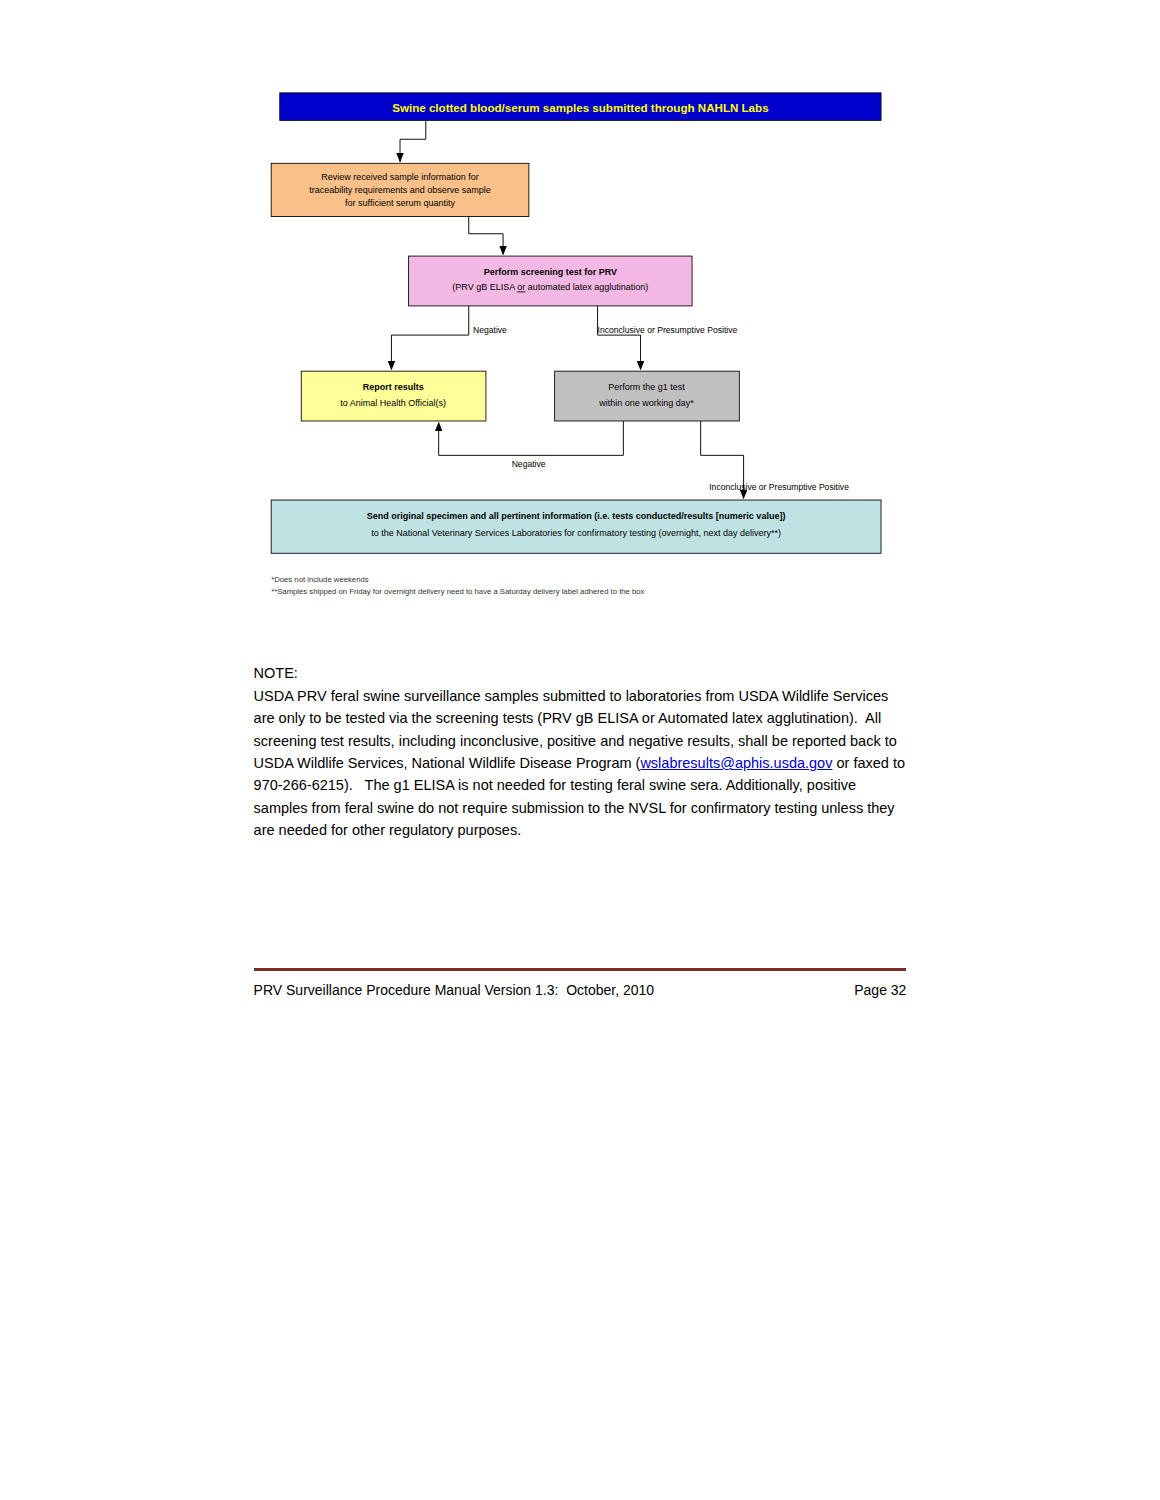Swine clotted blood/serum samples submitted through NAHLN Labs Review received sample information for traceability requirements and observe sample for sufficient serum quantity Perform screening test for PRV (PRV gB ELISA or automated latex agglutination) Negative Inconclusive or Presumptive Positive Report results to Animal Health Official(s) Perform the g1 test within one working day* Negative Inconclusive or Presumptive Positive Send original specimen and all pertinent information (i.e. tests conducted/results [numeric value]) to the National Veterinary Services Laboratories for confirmatory testing (overnight, next day delivery**) *Does not include weekends **Samples shipped on Friday for overnight delivery need to have a Saturday delivery label adhered to the box
NOTE: USDA PRV feral swine surveillance samples submitted to laboratories from USDA Wildlife Services are only to be tested via the screening tests (PRV gB ELISA or Automated latex agglutination). All screening test results, including inconclusive, positive and negative results, shall be reported back to USDA Wildlife Services, National Wildlife Disease Program (wslabresults@aphis.usda.gov or faxed to 970-266-6215). The g1 ELISA is not needed for testing feral swine sera. Additionally, positive samples from feral swine do not require submission to the NVSL for confirmatory testing unless they are needed for other regulatory purposes.
PRV Surveillance Procedure Manual Version 1.3: October, 2010
Page 32